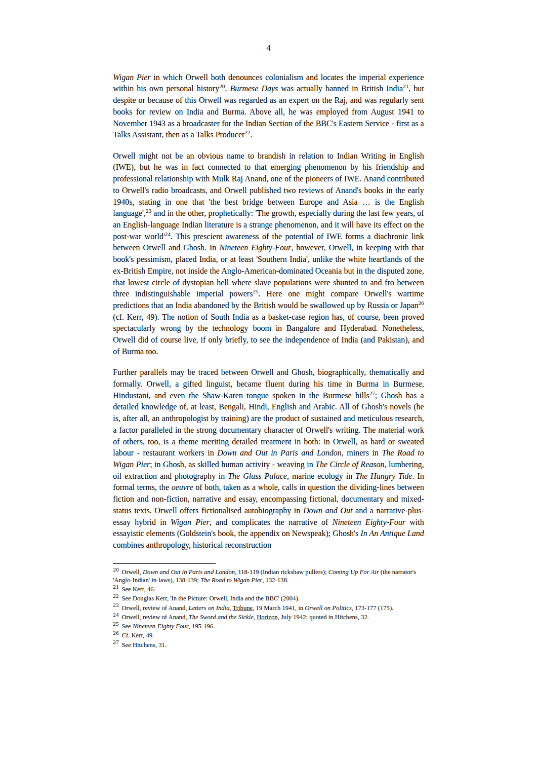4
Wigan Pier in which Orwell both denounces colonialism and locates the imperial experience within his own personal history20. Burmese Days was actually banned in British India21, but despite or because of this Orwell was regarded as an expert on the Raj, and was regularly sent books for review on India and Burma. Above all, he was employed from August 1941 to November 1943 as a broadcaster for the Indian Section of the BBC's Eastern Service - first as a Talks Assistant, then as a Talks Producer22.
Orwell might not be an obvious name to brandish in relation to Indian Writing in English (IWE), but he was in fact connected to that emerging phenomenon by his friendship and professional relationship with Mulk Raj Anand, one of the pioneers of IWE. Anand contributed to Orwell's radio broadcasts, and Orwell published two reviews of Anand's books in the early 1940s, stating in one that 'the best bridge between Europe and Asia … is the English language',23 and in the other, prophetically: 'The growth, especially during the last few years, of an English-language Indian literature is a strange phenomenon, and it will have its effect on the post-war world'24. This prescient awareness of the potential of IWE forms a diachronic link between Orwell and Ghosh. In Nineteen Eighty-Four, however, Orwell, in keeping with that book's pessimism, placed India, or at least 'Southern India', unlike the white heartlands of the ex-British Empire, not inside the Anglo-American-dominated Oceania but in the disputed zone, that lowest circle of dystopian hell where slave populations were shunted to and fro between three indistinguishable imperial powers25. Here one might compare Orwell's wartime predictions that an India abandoned by the British would be swallowed up by Russia or Japan26 (cf. Kerr, 49). The notion of South India as a basket-case region has, of course, been proved spectacularly wrong by the technology boom in Bangalore and Hyderabad. Nonetheless, Orwell did of course live, if only briefly, to see the independence of India (and Pakistan), and of Burma too.
Further parallels may be traced between Orwell and Ghosh, biographically, thematically and formally. Orwell, a gifted linguist, became fluent during his time in Burma in Burmese, Hindustani, and even the Shaw-Karen tongue spoken in the Burmese hills27; Ghosh has a detailed knowledge of, at least, Bengali, Hindi, English and Arabic. All of Ghosh's novels (he is, after all, an anthropologist by training) are the product of sustained and meticulous research, a factor paralleled in the strong documentary character of Orwell's writing. The material work of others, too, is a theme meriting detailed treatment in both: in Orwell, as hard or sweated labour - restaurant workers in Down and Out in Paris and London, miners in The Road to Wigan Pier; in Ghosh, as skilled human activity - weaving in The Circle of Reason, lumbering, oil extraction and photography in The Glass Palace, marine ecology in The Hungry Tide. In formal terms, the oeuvre of both, taken as a whole, calls in question the dividing-lines between fiction and non-fiction, narrative and essay, encompassing fictional, documentary and mixed-status texts. Orwell offers fictionalised autobiography in Down and Out and a narrative-plus-essay hybrid in Wigan Pier, and complicates the narrative of Nineteen Eighty-Four with essayistic elements (Goldstein's book, the appendix on Newspeak); Ghosh's In An Antique Land combines anthropology, historical reconstruction
20 Orwell, Down and Out in Paris and London, 118-119 (Indian rickshaw pullers); Coming Up For Air (the narrator's 'Anglo-Indian' in-laws), 138-139; The Road to Wigan Pier, 132-138.
21 See Kerr, 46.
22 See Douglas Kerr, 'In the Picture: Orwell, India and the BBC' (2004).
23 Orwell, review of Anand, Letters on India, Tribune, 19 March 1941, in Orwell on Politics, 173-177 (175).
24 Orwell, review of Anand, The Sword and the Sickle, Horizon, July 1942: quoted in Hitchens, 32.
25 See Nineteen-Eighty Four, 195-196.
26 Cf. Kerr, 49.
27 See Hitchens, 31.